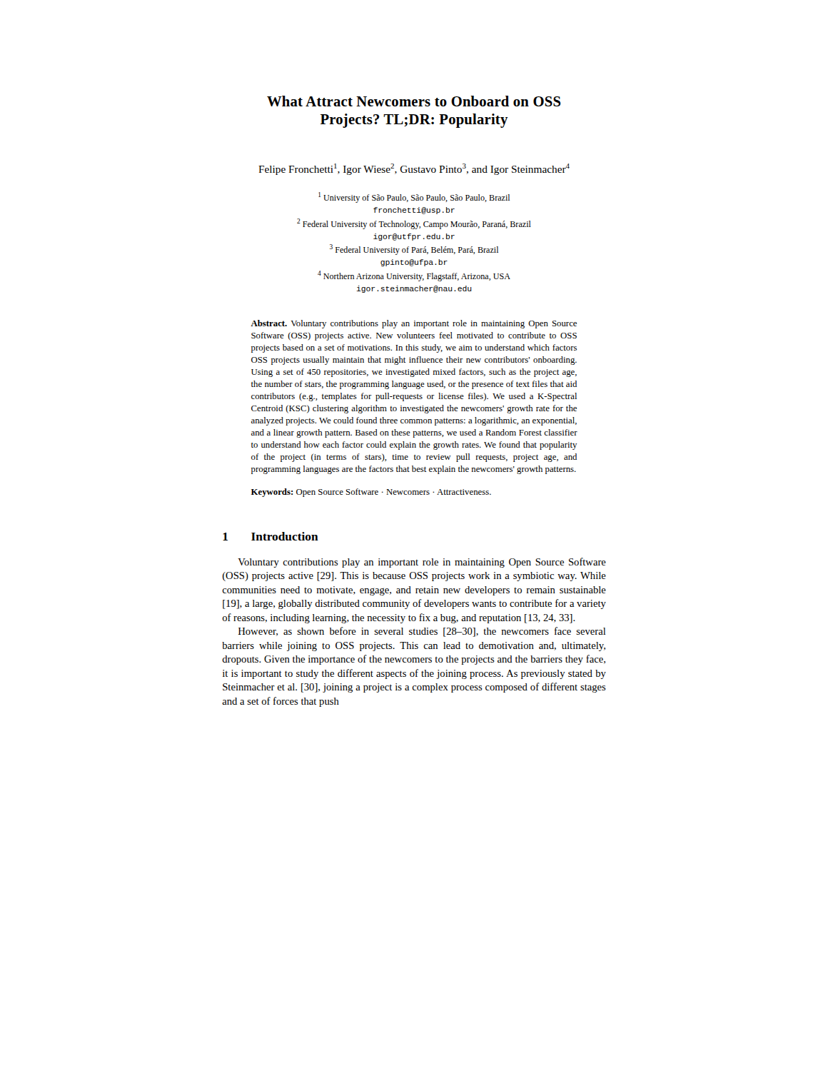What Attract Newcomers to Onboard on OSS
Projects? TL;DR: Popularity
Felipe Fronchetti1, Igor Wiese2, Gustavo Pinto3, and Igor Steinmacher4
1 University of São Paulo, São Paulo, São Paulo, Brazil
fronchetti@usp.br
2 Federal University of Technology, Campo Mourão, Paraná, Brazil
igor@utfpr.edu.br
3 Federal University of Pará, Belém, Pará, Brazil
gpinto@ufpa.br
4 Northern Arizona University, Flagstaff, Arizona, USA
igor.steinmacher@nau.edu
Abstract. Voluntary contributions play an important role in maintaining Open Source Software (OSS) projects active. New volunteers feel motivated to contribute to OSS projects based on a set of motivations. In this study, we aim to understand which factors OSS projects usually maintain that might influence their new contributors' onboarding. Using a set of 450 repositories, we investigated mixed factors, such as the project age, the number of stars, the programming language used, or the presence of text files that aid contributors (e.g., templates for pull-requests or license files). We used a K-Spectral Centroid (KSC) clustering algorithm to investigated the newcomers' growth rate for the analyzed projects. We could found three common patterns: a logarithmic, an exponential, and a linear growth pattern. Based on these patterns, we used a Random Forest classifier to understand how each factor could explain the growth rates. We found that popularity of the project (in terms of stars), time to review pull requests, project age, and programming languages are the factors that best explain the newcomers' growth patterns.
Keywords: Open Source Software · Newcomers · Attractiveness.
1 Introduction
Voluntary contributions play an important role in maintaining Open Source Software (OSS) projects active [29]. This is because OSS projects work in a symbiotic way. While communities need to motivate, engage, and retain new developers to remain sustainable [19], a large, globally distributed community of developers wants to contribute for a variety of reasons, including learning, the necessity to fix a bug, and reputation [13, 24, 33].
However, as shown before in several studies [28–30], the newcomers face several barriers while joining to OSS projects. This can lead to demotivation and, ultimately, dropouts. Given the importance of the newcomers to the projects and the barriers they face, it is important to study the different aspects of the joining process. As previously stated by Steinmacher et al. [30], joining a project is a complex process composed of different stages and a set of forces that push